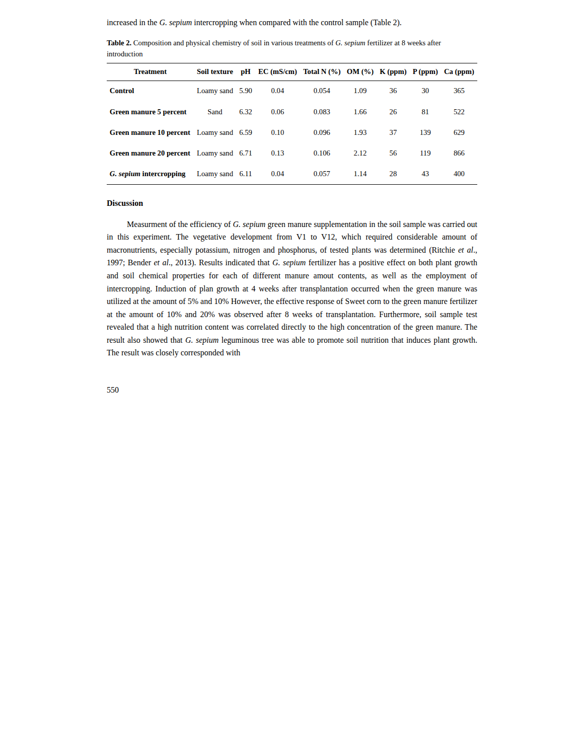increased in the G. sepium intercropping when compared with the control sample (Table 2).
Table 2. Composition and physical chemistry of soil in various treatments of G. sepium fertilizer at 8 weeks after introduction
| Treatment | Soil texture | pH | EC (mS/cm) | Total N (%) | OM (%) | K (ppm) | P (ppm) | Ca (ppm) |
| --- | --- | --- | --- | --- | --- | --- | --- | --- |
| Control | Loamy sand | 5.90 | 0.04 | 0.054 | 1.09 | 36 | 30 | 365 |
| Green manure 5 percent | Sand | 6.32 | 0.06 | 0.083 | 1.66 | 26 | 81 | 522 |
| Green manure 10 percent | Loamy sand | 6.59 | 0.10 | 0.096 | 1.93 | 37 | 139 | 629 |
| Green manure 20 percent | Loamy sand | 6.71 | 0.13 | 0.106 | 2.12 | 56 | 119 | 866 |
| G. sepium intercropping | Loamy sand | 6.11 | 0.04 | 0.057 | 1.14 | 28 | 43 | 400 |
Discussion
Measurment of the efficiency of G. sepium green manure supplementation in the soil sample was carried out in this experiment. The vegetative development from V1 to V12, which required considerable amount of macronutrients, especially potassium, nitrogen and phosphorus, of tested plants was determined (Ritchie et al., 1997; Bender et al., 2013). Results indicated that G. sepium fertilizer has a positive effect on both plant growth and soil chemical properties for each of different manure amout contents, as well as the employment of intercropping. Induction of plan growth at 4 weeks after transplantation occurred when the green manure was utilized at the amount of 5% and 10% However, the effective response of Sweet corn to the green manure fertilizer at the amount of 10% and 20% was observed after 8 weeks of transplantation. Furthermore, soil sample test revealed that a high nutrition content was correlated directly to the high concentration of the green manure. The result also showed that G. sepium leguminous tree was able to promote soil nutrition that induces plant growth. The result was closely corresponded with
550